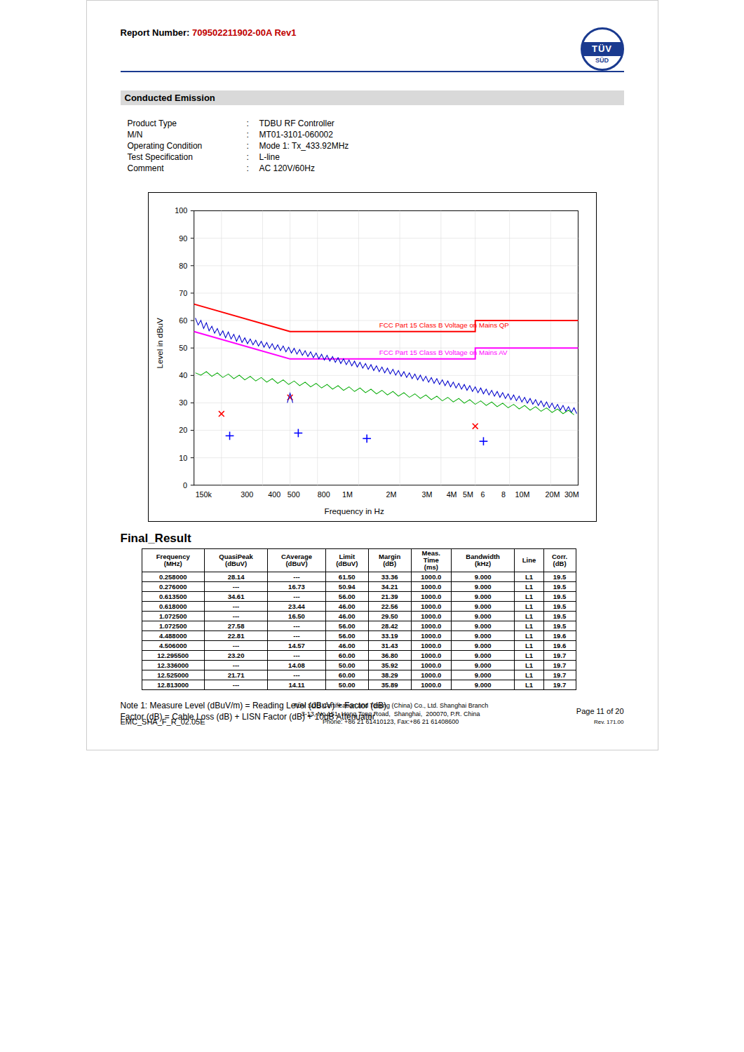Report Number: 709502211902-00A Rev1
TÜV
SÜD
Conducted Emission
| Product Type | : | TDBU RF Controller |
| M/N | : | MT01-3101-060002 |
| Operating Condition | : | Mode 1: Tx_433.92MHz |
| Test Specification | : | L-line |
| Comment | : | AC 120V/60Hz |
Level in dBuV Frequency in Hz 100 90 80 70 60 50 40 30 20 10 0 150k 300 400 500 800 1M 2M 3M 4M 5M 6 8 10M 20M 30M FCC Part 15 Class B Voltage on Mains QP FCC Part 15 Class B Voltage on Mains AV
Final_Result
| Frequency (MHz) | QuasiPeak (dBuV) | CAverage (dBuV) | Limit (dBuV) | Margin (dB) | Meas. Time (ms) | Bandwidth (kHz) | Line | Corr. (dB) |
| --- | --- | --- | --- | --- | --- | --- | --- | --- |
| 0.258000 | 28.14 | --- | 61.50 | 33.36 | 1000.0 | 9.000 | L1 | 19.5 |
| 0.276000 | --- | 16.73 | 50.94 | 34.21 | 1000.0 | 9.000 | L1 | 19.5 |
| 0.613500 | 34.61 | --- | 56.00 | 21.39 | 1000.0 | 9.000 | L1 | 19.5 |
| 0.618000 | --- | 23.44 | 46.00 | 22.56 | 1000.0 | 9.000 | L1 | 19.5 |
| 1.072500 | --- | 16.50 | 46.00 | 29.50 | 1000.0 | 9.000 | L1 | 19.5 |
| 1.072500 | 27.58 | --- | 56.00 | 28.42 | 1000.0 | 9.000 | L1 | 19.5 |
| 4.488000 | 22.81 | --- | 56.00 | 33.19 | 1000.0 | 9.000 | L1 | 19.6 |
| 4.506000 | --- | 14.57 | 46.00 | 31.43 | 1000.0 | 9.000 | L1 | 19.6 |
| 12.295500 | 23.20 | --- | 60.00 | 36.80 | 1000.0 | 9.000 | L1 | 19.7 |
| 12.336000 | --- | 14.08 | 50.00 | 35.92 | 1000.0 | 9.000 | L1 | 19.7 |
| 12.525000 | 21.71 | --- | 60.00 | 38.29 | 1000.0 | 9.000 | L1 | 19.7 |
| 12.813000 | --- | 14.11 | 50.00 | 35.89 | 1000.0 | 9.000 | L1 | 19.7 |
Note 1: Measure Level (dBuV/m) = Reading Level (dBuV) + Factor (dB)
Factor (dB) = Cable Loss (dB) + LISN Factor (dB) + 10dB Attenuator
EMC_SHA_F_R_02.05E
TÜV SÜD Certification and Testing (China) Co., Ltd. Shanghai Branch
3-13, No.151, Heng Tong Road, Shanghai, 200070, P.R. China
Phone: +86 21 61410123, Fax:+86 21 61408600
Page 11 of 20
Rev. 171.00